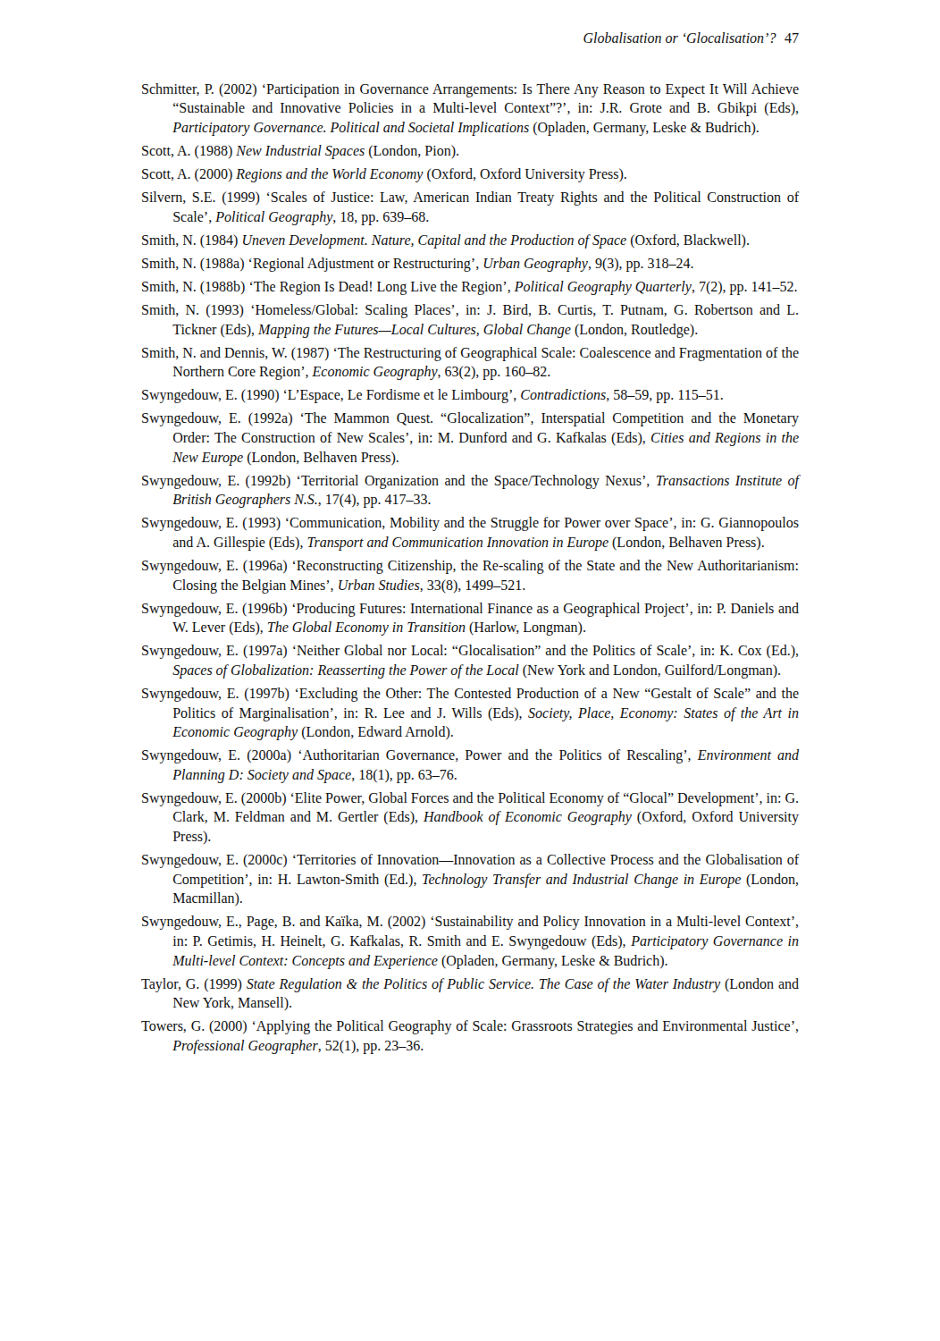Globalisation or ‘Glocalisation’?47
Schmitter, P. (2002) ‘Participation in Governance Arrangements: Is There Any Reason to Expect It Will Achieve “Sustainable and Innovative Policies in a Multi-level Context”?’, in: J.R. Grote and B. Gbikpi (Eds), Participatory Governance. Political and Societal Implications (Opladen, Germany, Leske & Budrich).
Scott, A. (1988) New Industrial Spaces (London, Pion).
Scott, A. (2000) Regions and the World Economy (Oxford, Oxford University Press).
Silvern, S.E. (1999) ‘Scales of Justice: Law, American Indian Treaty Rights and the Political Construction of Scale’, Political Geography, 18, pp. 639–68.
Smith, N. (1984) Uneven Development. Nature, Capital and the Production of Space (Oxford, Blackwell).
Smith, N. (1988a) ‘Regional Adjustment or Restructuring’, Urban Geography, 9(3), pp. 318–24.
Smith, N. (1988b) ‘The Region Is Dead! Long Live the Region’, Political Geography Quarterly, 7(2), pp. 141–52.
Smith, N. (1993) ‘Homeless/Global: Scaling Places’, in: J. Bird, B. Curtis, T. Putnam, G. Robertson and L. Tickner (Eds), Mapping the Futures—Local Cultures, Global Change (London, Routledge).
Smith, N. and Dennis, W. (1987) ‘The Restructuring of Geographical Scale: Coalescence and Fragmentation of the Northern Core Region’, Economic Geography, 63(2), pp. 160–82.
Swyngedouw, E. (1990) ‘L’Espace, Le Fordisme et le Limbourg’, Contradictions, 58–59, pp. 115–51.
Swyngedouw, E. (1992a) ‘The Mammon Quest. “Glocalization”, Interspatial Competition and the Monetary Order: The Construction of New Scales’, in: M. Dunford and G. Kafkalas (Eds), Cities and Regions in the New Europe (London, Belhaven Press).
Swyngedouw, E. (1992b) ‘Territorial Organization and the Space/Technology Nexus’, Transactions Institute of British Geographers N.S., 17(4), pp. 417–33.
Swyngedouw, E. (1993) ‘Communication, Mobility and the Struggle for Power over Space’, in: G. Giannopoulos and A. Gillespie (Eds), Transport and Communication Innovation in Europe (London, Belhaven Press).
Swyngedouw, E. (1996a) ‘Reconstructing Citizenship, the Re-scaling of the State and the New Authoritarianism: Closing the Belgian Mines’, Urban Studies, 33(8), 1499–521.
Swyngedouw, E. (1996b) ‘Producing Futures: International Finance as a Geographical Project’, in: P. Daniels and W. Lever (Eds), The Global Economy in Transition (Harlow, Longman).
Swyngedouw, E. (1997a) ‘Neither Global nor Local: “Glocalisation” and the Politics of Scale’, in: K. Cox (Ed.), Spaces of Globalization: Reasserting the Power of the Local (New York and London, Guilford/Longman).
Swyngedouw, E. (1997b) ‘Excluding the Other: The Contested Production of a New “Gestalt of Scale” and the Politics of Marginalisation’, in: R. Lee and J. Wills (Eds), Society, Place, Economy: States of the Art in Economic Geography (London, Edward Arnold).
Swyngedouw, E. (2000a) ‘Authoritarian Governance, Power and the Politics of Rescaling’, Environment and Planning D: Society and Space, 18(1), pp. 63–76.
Swyngedouw, E. (2000b) ‘Elite Power, Global Forces and the Political Economy of “Glocal” Development’, in: G. Clark, M. Feldman and M. Gertler (Eds), Handbook of Economic Geography (Oxford, Oxford University Press).
Swyngedouw, E. (2000c) ‘Territories of Innovation—Innovation as a Collective Process and the Globalisation of Competition’, in: H. Lawton-Smith (Ed.), Technology Transfer and Industrial Change in Europe (London, Macmillan).
Swyngedouw, E., Page, B. and Kaïka, M. (2002) ‘Sustainability and Policy Innovation in a Multi-level Context’, in: P. Getimis, H. Heinelt, G. Kafkalas, R. Smith and E. Swyngedouw (Eds), Participatory Governance in Multi-level Context: Concepts and Experience (Opladen, Germany, Leske & Budrich).
Taylor, G. (1999) State Regulation & the Politics of Public Service. The Case of the Water Industry (London and New York, Mansell).
Towers, G. (2000) ‘Applying the Political Geography of Scale: Grassroots Strategies and Environmental Justice’, Professional Geographer, 52(1), pp. 23–36.